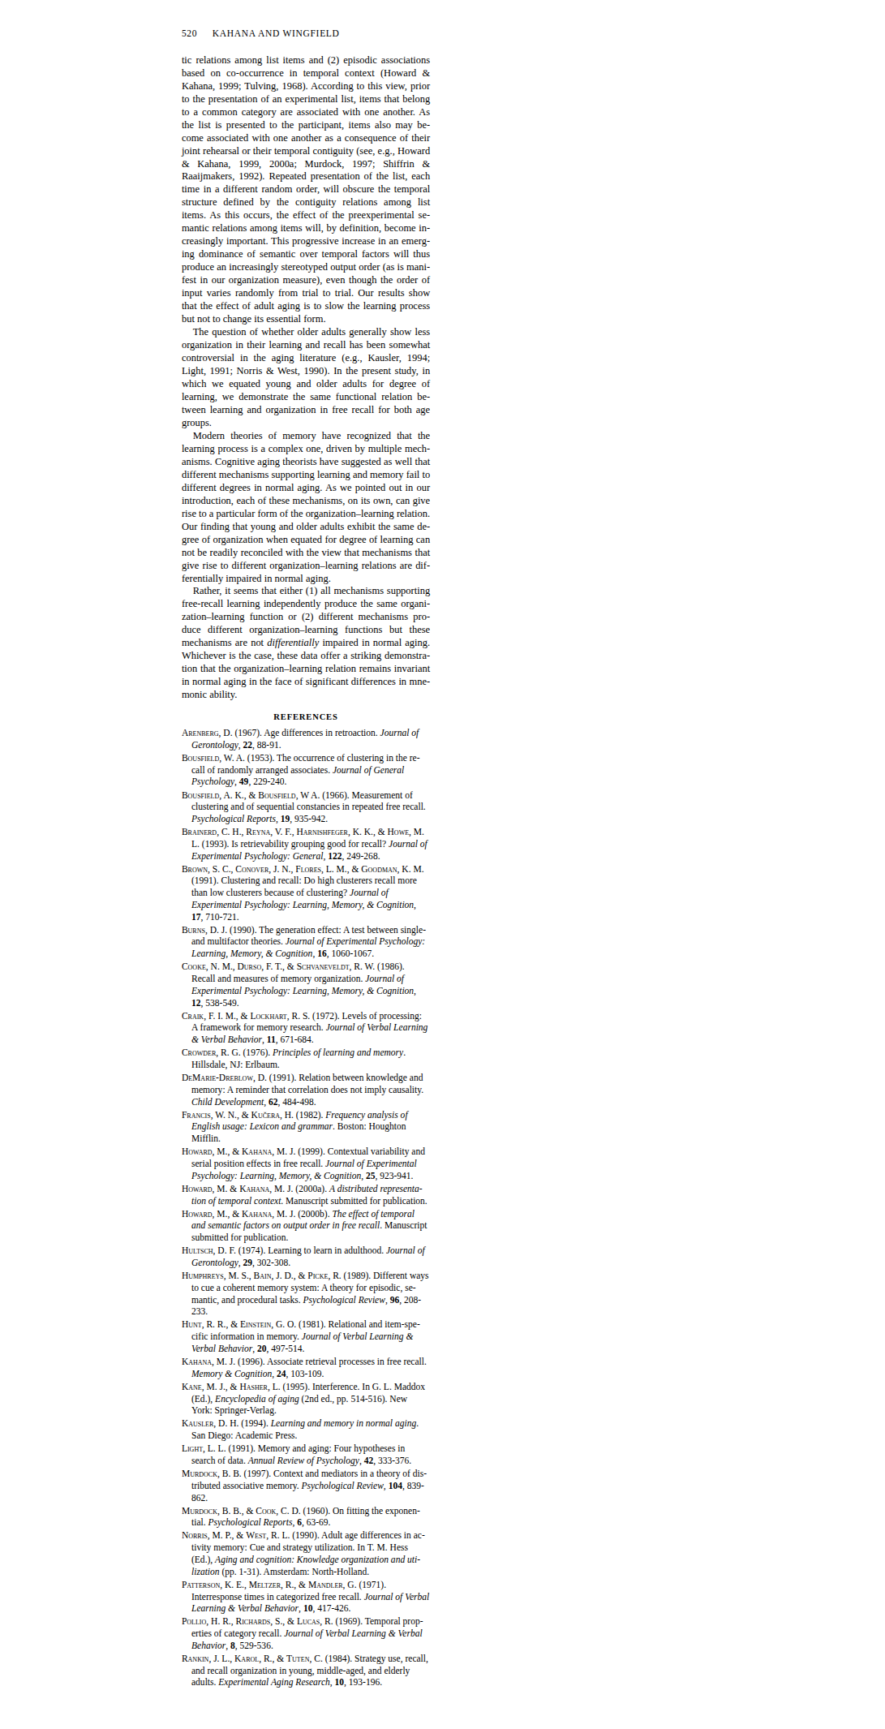520 KAHANA AND WINGFIELD
tic relations among list items and (2) episodic associations based on co-occurrence in temporal context (Howard & Kahana, 1999; Tulving, 1968). According to this view, prior to the presentation of an experimental list, items that belong to a common category are associated with one another. As the list is presented to the participant, items also may become associated with one another as a consequence of their joint rehearsal or their temporal contiguity (see, e.g., Howard & Kahana, 1999, 2000a; Murdock, 1997; Shiffrin & Raaijmakers, 1992). Repeated presentation of the list, each time in a different random order, will obscure the temporal structure defined by the contiguity relations among list items. As this occurs, the effect of the preexperimental semantic relations among items will, by definition, become increasingly important. This progressive increase in an emerging dominance of semantic over temporal factors will thus produce an increasingly stereotyped output order (as is manifest in our organization measure), even though the order of input varies randomly from trial to trial. Our results show that the effect of adult aging is to slow the learning process but not to change its essential form.
The question of whether older adults generally show less organization in their learning and recall has been somewhat controversial in the aging literature (e.g., Kausler, 1994; Light, 1991; Norris & West, 1990). In the present study, in which we equated young and older adults for degree of learning, we demonstrate the same functional relation between learning and organization in free recall for both age groups.
Modern theories of memory have recognized that the learning process is a complex one, driven by multiple mechanisms. Cognitive aging theorists have suggested as well that different mechanisms supporting learning and memory fail to different degrees in normal aging. As we pointed out in our introduction, each of these mechanisms, on its own, can give rise to a particular form of the organization–learning relation. Our finding that young and older adults exhibit the same degree of organization when equated for degree of learning can not be readily reconciled with the view that mechanisms that give rise to different organization–learning relations are differentially impaired in normal aging.
Rather, it seems that either (1) all mechanisms supporting free-recall learning independently produce the same organization–learning function or (2) different mechanisms produce different organization–learning functions but these mechanisms are not differentially impaired in normal aging. Whichever is the case, these data offer a striking demonstration that the organization–learning relation remains invariant in normal aging in the face of significant differences in mnemonic ability.
References
Arenberg, D. (1967). Age differences in retroaction. Journal of Gerontology, 22, 88-91.
Bousfield, W. A. (1953). The occurrence of clustering in the recall of randomly arranged associates. Journal of General Psychology, 49, 229-240.
Bousfield, A. K., & Bousfield, W A. (1966). Measurement of clustering and of sequential constancies in repeated free recall. Psychological Reports, 19, 935-942.
Brainerd, C. H., Reyna, V. F., Harnishfeger, K. K., & Howe, M. L. (1993). Is retrievability grouping good for recall? Journal of Experimental Psychology: General, 122, 249-268.
Brown, S. C., Conover, J. N., Flores, L. M., & Goodman, K. M. (1991). Clustering and recall: Do high clusterers recall more than low clusterers because of clustering? Journal of Experimental Psychology: Learning, Memory, & Cognition, 17, 710-721.
Burns, D. J. (1990). The generation effect: A test between single- and multifactor theories. Journal of Experimental Psychology: Learning, Memory, & Cognition, 16, 1060-1067.
Cooke, N. M., Durso, F. T., & Schvaneveldt, R. W. (1986). Recall and measures of memory organization. Journal of Experimental Psychology: Learning, Memory, & Cognition, 12, 538-549.
Craik, F. I. M., & Lockhart, R. S. (1972). Levels of processing: A framework for memory research. Journal of Verbal Learning & Verbal Behavior, 11, 671-684.
Crowder, R. G. (1976). Principles of learning and memory. Hillsdale, NJ: Erlbaum.
DeMarie-Dreblow, D. (1991). Relation between knowledge and memory: A reminder that correlation does not imply causality. Child Development, 62, 484-498.
Francis, W. N., & Kučera, H. (1982). Frequency analysis of English usage: Lexicon and grammar. Boston: Houghton Mifflin.
Howard, M., & Kahana, M. J. (1999). Contextual variability and serial position effects in free recall. Journal of Experimental Psychology: Learning, Memory, & Cognition, 25, 923-941.
Howard, M. & Kahana, M. J. (2000a). A distributed representation of temporal context. Manuscript submitted for publication.
Howard, M., & Kahana, M. J. (2000b). The effect of temporal and semantic factors on output order in free recall. Manuscript submitted for publication.
Hultsch, D. F. (1974). Learning to learn in adulthood. Journal of Gerontology, 29, 302-308.
Humphreys, M. S., Bain, J. D., & Picke, R. (1989). Different ways to cue a coherent memory system: A theory for episodic, semantic, and procedural tasks. Psychological Review, 96, 208-233.
Hunt, R. R., & Einstein, G. O. (1981). Relational and item-specific information in memory. Journal of Verbal Learning & Verbal Behavior, 20, 497-514.
Kahana, M. J. (1996). Associate retrieval processes in free recall. Memory & Cognition, 24, 103-109.
Kane, M. J., & Hasher, L. (1995). Interference. In G. L. Maddox (Ed.), Encyclopedia of aging (2nd ed., pp. 514-516). New York: Springer-Verlag.
Kausler, D. H. (1994). Learning and memory in normal aging. San Diego: Academic Press.
Light, L. L. (1991). Memory and aging: Four hypotheses in search of data. Annual Review of Psychology, 42, 333-376.
Murdock, B. B. (1997). Context and mediators in a theory of distributed associative memory. Psychological Review, 104, 839-862.
Murdock, B. B., & Cook, C. D. (1960). On fitting the exponential. Psychological Reports, 6, 63-69.
Norris, M. P., & West, R. L. (1990). Adult age differences in activity memory: Cue and strategy utilization. In T. M. Hess (Ed.), Aging and cognition: Knowledge organization and utilization (pp. 1-31). Amsterdam: North-Holland.
Patterson, K. E., Meltzer, R., & Mandler, G. (1971). Interresponse times in categorized free recall. Journal of Verbal Learning & Verbal Behavior, 10, 417-426.
Pollio, H. R., Richards, S., & Lucas, R. (1969). Temporal properties of category recall. Journal of Verbal Learning & Verbal Behavior, 8, 529-536.
Rankin, J. L., Karol, R., & Tuten, C. (1984). Strategy use, recall, and recall organization in young, middle-aged, and elderly adults. Experimental Aging Research, 10, 193-196.